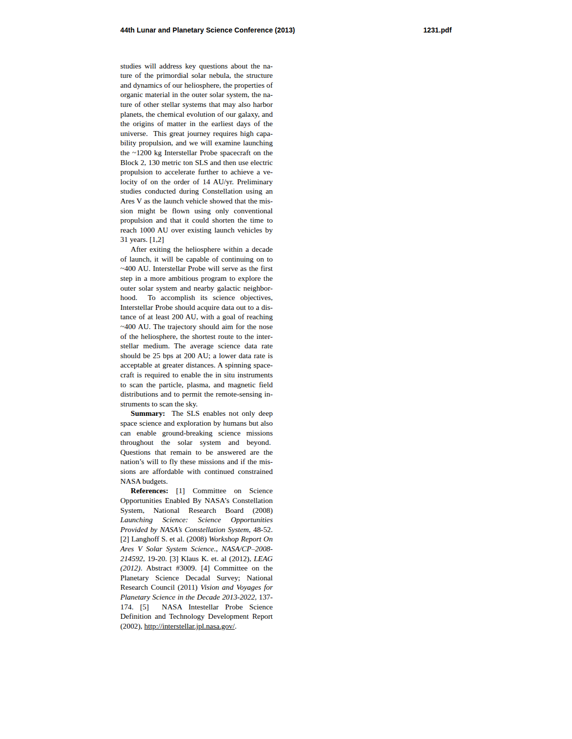44th Lunar and Planetary Science Conference (2013) 1231.pdf
studies will address key questions about the nature of the primordial solar nebula, the structure and dynamics of our heliosphere, the properties of organic material in the outer solar system, the nature of other stellar systems that may also harbor planets, the chemical evolution of our galaxy, and the origins of matter in the earliest days of the universe. This great journey requires high capability propulsion, and we will examine launching the ~1200 kg Interstellar Probe spacecraft on the Block 2, 130 metric ton SLS and then use electric propulsion to accelerate further to achieve a velocity of on the order of 14 AU/yr. Preliminary studies conducted during Constellation using an Ares V as the launch vehicle showed that the mission might be flown using only conventional propulsion and that it could shorten the time to reach 1000 AU over existing launch vehicles by 31 years. [1,2]
After exiting the heliosphere within a decade of launch, it will be capable of continuing on to ~400 AU. Interstellar Probe will serve as the first step in a more ambitious program to explore the outer solar system and nearby galactic neighborhood. To accomplish its science objectives, Interstellar Probe should acquire data out to a distance of at least 200 AU, with a goal of reaching ~400 AU. The trajectory should aim for the nose of the heliosphere, the shortest route to the interstellar medium. The average science data rate should be 25 bps at 200 AU; a lower data rate is acceptable at greater distances. A spinning spacecraft is required to enable the in situ instruments to scan the particle, plasma, and magnetic field distributions and to permit the remote-sensing instruments to scan the sky.
Summary: The SLS enables not only deep space science and exploration by humans but also can enable ground-breaking science missions throughout the solar system and beyond. Questions that remain to be answered are the nation’s will to fly these missions and if the missions are affordable with continued constrained NASA budgets.
References: [1] Committee on Science Opportunities Enabled By NASA’s Constellation System, National Research Board (2008) Launching Science: Science Opportunities Provided by NASA’s Constellation System, 48-52. [2] Langhoff S. et al. (2008) Workshop Report On Ares V Solar System Science., NASA/CP–2008-214592, 19-20. [3] Klaus K. et. al (2012), LEAG (2012). Abstract #3009. [4] Committee on the Planetary Science Decadal Survey; National Research Council (2011) Vision and Voyages for Planetary Science in the Decade 2013-2022, 137-174. [5] NASA Intestellar Probe Science Definition and Technology Development Report (2002), http://interstellar.jpl.nasa.gov/.